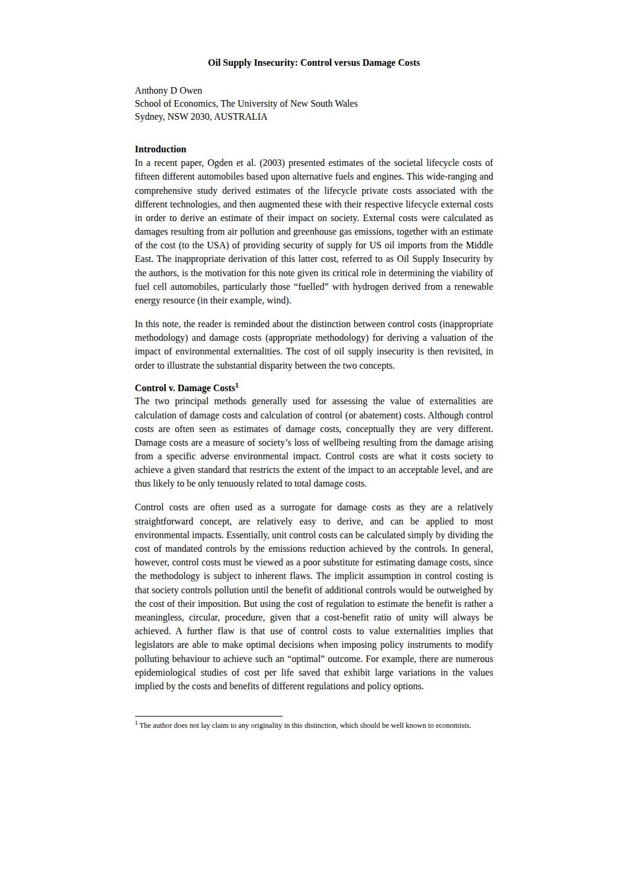Oil Supply Insecurity: Control versus Damage Costs
Anthony D Owen
School of Economics, The University of New South Wales
Sydney, NSW 2030, AUSTRALIA
Introduction
In a recent paper, Ogden et al. (2003) presented estimates of the societal lifecycle costs of fifteen different automobiles based upon alternative fuels and engines. This wide-ranging and comprehensive study derived estimates of the lifecycle private costs associated with the different technologies, and then augmented these with their respective lifecycle external costs in order to derive an estimate of their impact on society. External costs were calculated as damages resulting from air pollution and greenhouse gas emissions, together with an estimate of the cost (to the USA) of providing security of supply for US oil imports from the Middle East. The inappropriate derivation of this latter cost, referred to as Oil Supply Insecurity by the authors, is the motivation for this note given its critical role in determining the viability of fuel cell automobiles, particularly those “fuelled” with hydrogen derived from a renewable energy resource (in their example, wind).
In this note, the reader is reminded about the distinction between control costs (inappropriate methodology) and damage costs (appropriate methodology) for deriving a valuation of the impact of environmental externalities. The cost of oil supply insecurity is then revisited, in order to illustrate the substantial disparity between the two concepts.
Control v. Damage Costs1
The two principal methods generally used for assessing the value of externalities are calculation of damage costs and calculation of control (or abatement) costs. Although control costs are often seen as estimates of damage costs, conceptually they are very different. Damage costs are a measure of society’s loss of wellbeing resulting from the damage arising from a specific adverse environmental impact. Control costs are what it costs society to achieve a given standard that restricts the extent of the impact to an acceptable level, and are thus likely to be only tenuously related to total damage costs.
Control costs are often used as a surrogate for damage costs as they are a relatively straightforward concept, are relatively easy to derive, and can be applied to most environmental impacts. Essentially, unit control costs can be calculated simply by dividing the cost of mandated controls by the emissions reduction achieved by the controls. In general, however, control costs must be viewed as a poor substitute for estimating damage costs, since the methodology is subject to inherent flaws. The implicit assumption in control costing is that society controls pollution until the benefit of additional controls would be outweighed by the cost of their imposition. But using the cost of regulation to estimate the benefit is rather a meaningless, circular, procedure, given that a cost-benefit ratio of unity will always be achieved. A further flaw is that use of control costs to value externalities implies that legislators are able to make optimal decisions when imposing policy instruments to modify polluting behaviour to achieve such an “optimal” outcome. For example, there are numerous epidemiological studies of cost per life saved that exhibit large variations in the values implied by the costs and benefits of different regulations and policy options.
1 The author does not lay claim to any originality in this distinction, which should be well known to economists.